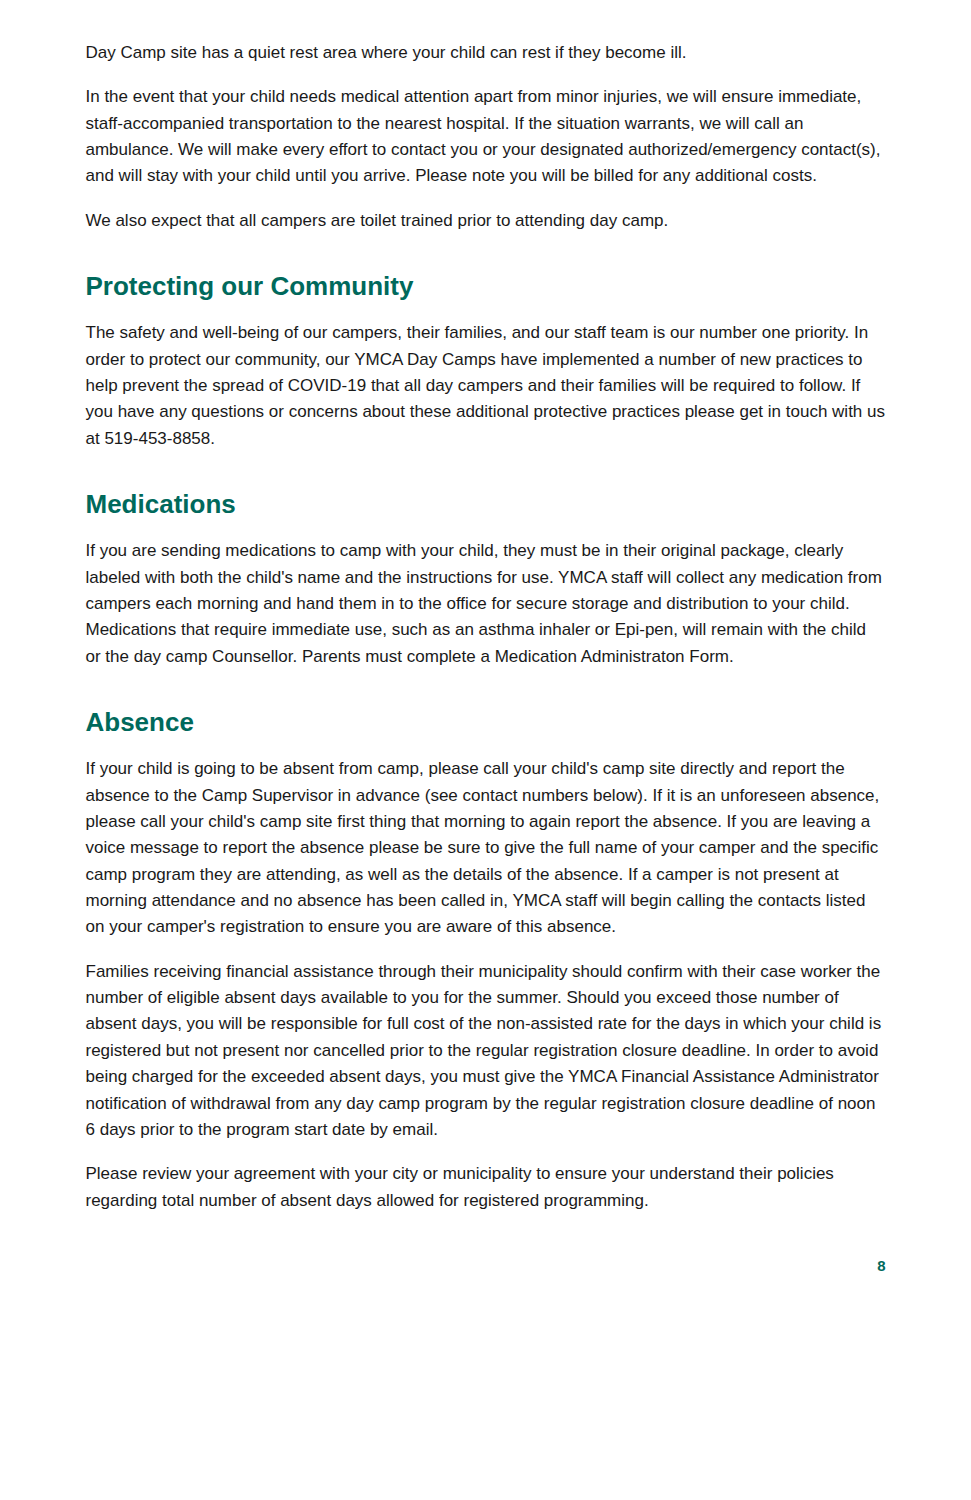Day Camp site has a quiet rest area where your child can rest if they become ill.
In the event that your child needs medical attention apart from minor injuries, we will ensure immediate, staff-accompanied transportation to the nearest hospital. If the situation warrants, we will call an ambulance. We will make every effort to contact you or your designated authorized/emergency contact(s), and will stay with your child until you arrive. Please note you will be billed for any additional costs.
We also expect that all campers are toilet trained prior to attending day camp.
Protecting our Community
The safety and well-being of our campers, their families, and our staff team is our number one priority. In order to protect our community, our YMCA Day Camps have implemented a number of new practices to help prevent the spread of COVID-19 that all day campers and their families will be required to follow. If you have any questions or concerns about these additional protective practices please get in touch with us at 519-453-8858.
Medications
If you are sending medications to camp with your child, they must be in their original package, clearly labeled with both the child's name and the instructions for use. YMCA staff will collect any medication from campers each morning and hand them in to the office for secure storage and distribution to your child. Medications that require immediate use, such as an asthma inhaler or Epi-pen, will remain with the child or the day camp Counsellor. Parents must complete a Medication Administraton Form.
Absence
If your child is going to be absent from camp, please call your child's camp site directly and report the absence to the Camp Supervisor in advance (see contact numbers below). If it is an unforeseen absence, please call your child's camp site first thing that morning to again report the absence. If you are leaving a voice message to report the absence please be sure to give the full name of your camper and the specific camp program they are attending, as well as the details of the absence. If a camper is not present at morning attendance and no absence has been called in, YMCA staff will begin calling the contacts listed on your camper's registration to ensure you are aware of this absence.
Families receiving financial assistance through their municipality should confirm with their case worker the number of eligible absent days available to you for the summer. Should you exceed those number of absent days, you will be responsible for full cost of the non-assisted rate for the days in which your child is registered but not present nor cancelled prior to the regular registration closure deadline. In order to avoid being charged for the exceeded absent days, you must give the YMCA Financial Assistance Administrator notification of withdrawal from any day camp program by the regular registration closure deadline of noon 6 days prior to the program start date by email.
Please review your agreement with your city or municipality to ensure your understand their policies regarding total number of absent days allowed for registered programming.
8